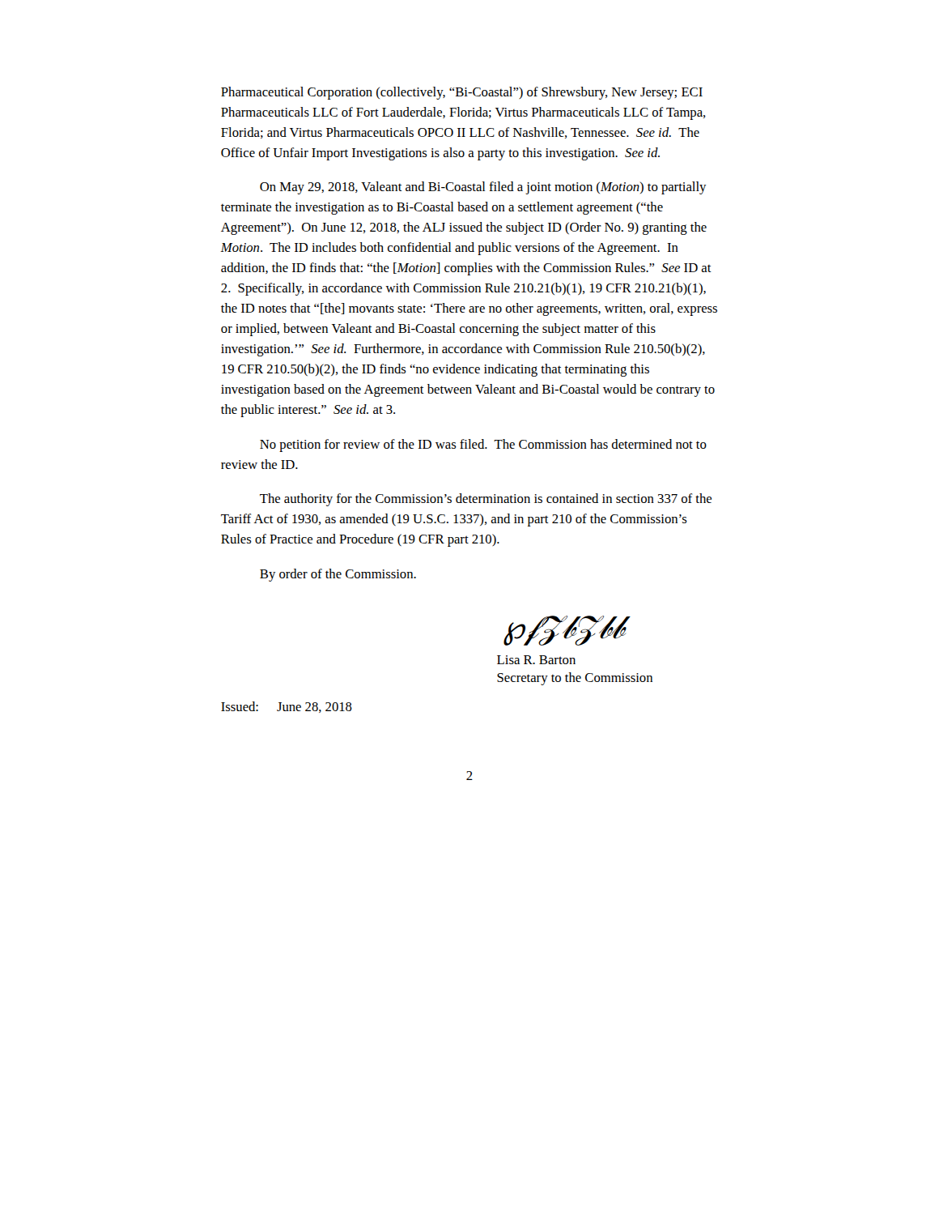Pharmaceutical Corporation (collectively, “Bi-Coastal”) of Shrewsbury, New Jersey; ECI Pharmaceuticals LLC of Fort Lauderdale, Florida; Virtus Pharmaceuticals LLC of Tampa, Florida; and Virtus Pharmaceuticals OPCO II LLC of Nashville, Tennessee. See id. The Office of Unfair Import Investigations is also a party to this investigation. See id.
On May 29, 2018, Valeant and Bi-Coastal filed a joint motion (Motion) to partially terminate the investigation as to Bi-Coastal based on a settlement agreement (“the Agreement”). On June 12, 2018, the ALJ issued the subject ID (Order No. 9) granting the Motion. The ID includes both confidential and public versions of the Agreement. In addition, the ID finds that: “the [Motion] complies with the Commission Rules.” See ID at 2. Specifically, in accordance with Commission Rule 210.21(b)(1), 19 CFR 210.21(b)(1), the ID notes that “[the] movants state: ‘There are no other agreements, written, oral, express or implied, between Valeant and Bi-Coastal concerning the subject matter of this investigation.’” See id. Furthermore, in accordance with Commission Rule 210.50(b)(2), 19 CFR 210.50(b)(2), the ID finds “no evidence indicating that terminating this investigation based on the Agreement between Valeant and Bi-Coastal would be contrary to the public interest.” See id. at 3.
No petition for review of the ID was filed. The Commission has determined not to review the ID.
The authority for the Commission’s determination is contained in section 337 of the Tariff Act of 1930, as amended (19 U.S.C. 1337), and in part 210 of the Commission’s Rules of Practice and Procedure (19 CFR part 210).
By order of the Commission.
℘𝒻𝒵𝒷𝒵𝒷𝒷
Lisa R. Barton
Secretary to the Commission
Issued: June 28, 2018
2